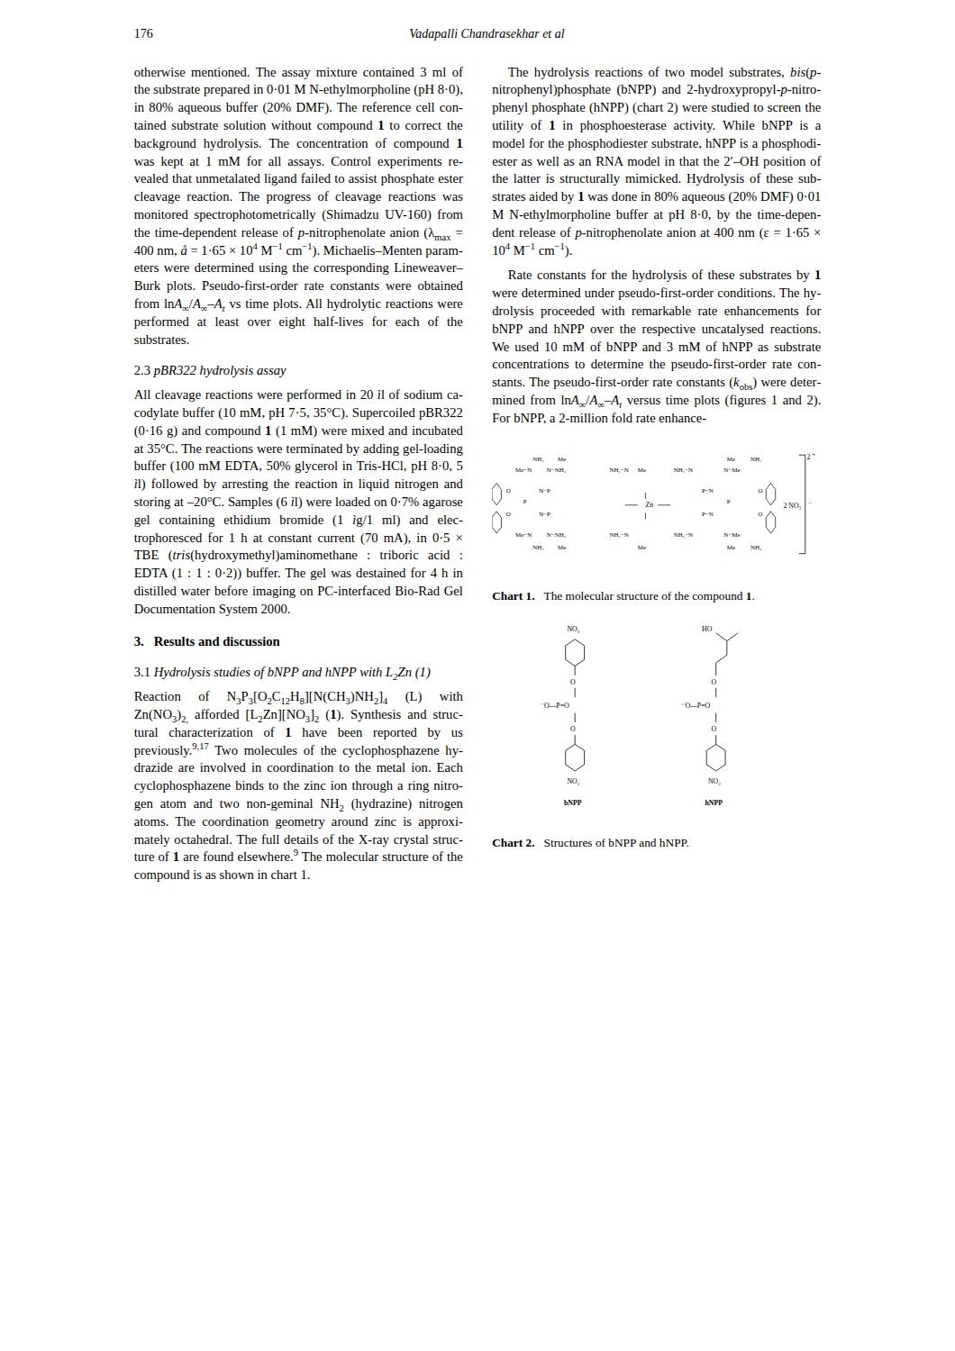176 Vadapalli Chandrasekhar et al
otherwise mentioned. The assay mixture contained 3 ml of the substrate prepared in 0·01 M N-ethylmorpholine (pH 8·0), in 80% aqueous buffer (20% DMF). The reference cell contained substrate solution without compound 1 to correct the background hydrolysis. The concentration of compound 1 was kept at 1 mM for all assays. Control experiments revealed that unmetalated ligand failed to assist phosphate ester cleavage reaction. The progress of cleavage reactions was monitored spectrophotometrically (Shimadzu UV-160) from the time-dependent release of p-nitrophenolate anion (λmax = 400 nm, å = 1·65 × 104 M−1 cm−1). Michaelis–Menten parameters were determined using the corresponding Lineweaver–Burk plots. Pseudo-first-order rate constants were obtained from lnA∞/A∞–At vs time plots. All hydrolytic reactions were performed at least over eight half-lives for each of the substrates.
2.3 pBR322 hydrolysis assay
All cleavage reactions were performed in 20 ìl of sodium cacodylate buffer (10 mM, pH 7·5, 35°C). Supercoiled pBR322 (0·16 g) and compound 1 (1 mM) were mixed and incubated at 35°C. The reactions were terminated by adding gel-loading buffer (100 mM EDTA, 50% glycerol in Tris-HCl, pH 8·0, 5 ìl) followed by arresting the reaction in liquid nitrogen and storing at –20°C. Samples (6 ìl) were loaded on 0·7% agarose gel containing ethidium bromide (1 ìg/1 ml) and electrophoresced for 1 h at constant current (70 mA), in 0·5 × TBE (tris(hydroxymethyl)aminomethane : triboric acid : EDTA (1 : 1 : 0·2)) buffer. The gel was destained for 4 h in distilled water before imaging on PC-interfaced Bio-Rad Gel Documentation System 2000.
3. Results and discussion
3.1 Hydrolysis studies of bNPP and hNPP with L2Zn (1)
Reaction of N3P3[O2C12H8][N(CH3)NH2]4 (L) with Zn(NO3)2, afforded [L2Zn][NO3]2 (1). Synthesis and structural characterization of 1 have been reported by us previously.9,17 Two molecules of the cyclophosphazene hydrazide are involved in coordination to the metal ion. Each cyclophosphazene binds to the zinc ion through a ring nitrogen atom and two non-geminal NH2 (hydrazine) nitrogen atoms. The coordination geometry around zinc is approximately octahedral. The full details of the X-ray crystal structure of 1 are found elsewhere.9 The molecular structure of the compound is as shown in chart 1.
The hydrolysis reactions of two model substrates, bis(p-nitrophenyl)phosphate (bNPP) and 2-hydroxypropyl-p-nitrophenyl phosphate (hNPP) (chart 2) were studied to screen the utility of 1 in phosphoesterase activity. While bNPP is a model for the phosphodiester substrate, hNPP is a phosphodiester as well as an RNA model in that the 2′–OH position of the latter is structurally mimicked. Hydrolysis of these substrates aided by 1 was done in 80% aqueous (20% DMF) 0·01 M N-ethylmorpholine buffer at pH 8·0, by the time-dependent release of p-nitrophenolate anion at 400 nm (ε = 1·65 × 104 M−1 cm−1).
Rate constants for the hydrolysis of these substrates by 1 were determined under pseudo-first-order conditions. The hydrolysis proceeded with remarkable rate enhancements for bNPP and hNPP over the respective uncatalysed reactions. We used 10 mM of bNPP and 3 mM of hNPP as substrate concentrations to determine the pseudo-first-order rate constants. The pseudo-first-order rate constants (kobs) were determined from lnA∞/A∞–At versus time plots (figures 1 and 2). For bNPP, a 2-million fold rate enhance-
NH₂ Me Me−N N−NH₂ O N−P P O N−P Me−N N−NH₂ NH₂ Me Zn NH₂−N NH₂−N NH₂−N NH₂−N Me Me Me NH₂ N−Me P−N O P P−N O N−Me Me NH₂ 2 + 2 NO₃ −
Chart 1. The molecular structure of the compound 1.
NO₂ O ⁻O—P​=O O NO₂ bNPP HO O ⁻O—P​=O O NO₂ hNPP
Chart 2. Structures of bNPP and hNPP.